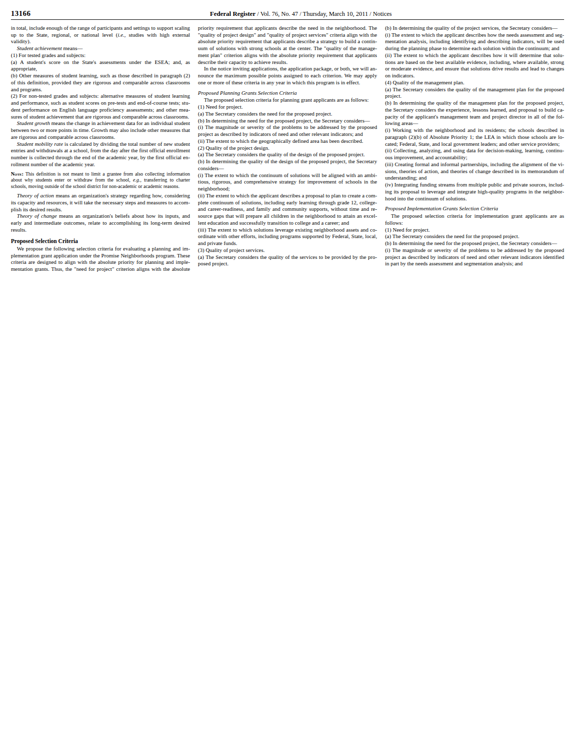13166
Federal Register / Vol. 76, No. 47 / Thursday, March 10, 2011 / Notices
in total, include enough of the range of participants and settings to support scaling up to the State, regional, or national level (i.e., studies with high external validity).
Student achievement means—
(1) For tested grades and subjects:
(a) A student's score on the State's assessments under the ESEA; and, as appropriate,
(b) Other measures of student learning, such as those described in paragraph (2) of this definition, provided they are rigorous and comparable across classrooms and programs.
(2) For non-tested grades and subjects: alternative measures of student learning and performance, such as student scores on pre-tests and end-of-course tests; student performance on English language proficiency assessments; and other measures of student achievement that are rigorous and comparable across classrooms.
Student growth means the change in achievement data for an individual student between two or more points in time. Growth may also include other measures that are rigorous and comparable across classrooms.
Student mobility rate is calculated by dividing the total number of new student entries and withdrawals at a school, from the day after the first official enrollment number is collected through the end of the academic year, by the first official enrollment number of the academic year.
Note: This definition is not meant to limit a grantee from also collecting information about why students enter or withdraw from the school, e.g., transferring to charter schools, moving outside of the school district for non-academic or academic reasons.
Theory of action means an organization's strategy regarding how, considering its capacity and resources, it will take the necessary steps and measures to accomplish its desired results.
Theory of change means an organization's beliefs about how its inputs, and early and intermediate outcomes, relate to accomplishing its long-term desired results.
Proposed Selection Criteria
We propose the following selection criteria for evaluating a planning and implementation grant application under the Promise Neighborhoods program. These criteria are designed to align with the absolute priority for planning and implementation grants. Thus, the "need for project" criterion aligns with the absolute priority requirement that applicants describe the need in the neighborhood. The "quality of project design" and "quality of project services" criteria align with the absolute priority requirement that applicants describe a strategy to build a continuum of solutions with strong schools at the center. The "quality of the management plan" criterion aligns with the absolute priority requirement that applicants describe their capacity to achieve results.
In the notice inviting applications, the application package, or both, we will announce the maximum possible points assigned to each criterion. We may apply one or more of these criteria in any year in which this program is in effect.
Proposed Planning Grants Selection Criteria
The proposed selection criteria for planning grant applicants are as follows:
(1) Need for project.
(a) The Secretary considers the need for the proposed project.
(b) In determining the need for the proposed project, the Secretary considers—
(i) The magnitude or severity of the problems to be addressed by the proposed project as described by indicators of need and other relevant indicators; and
(ii) The extent to which the geographically defined area has been described.
(2) Quality of the project design.
(a) The Secretary considers the quality of the design of the proposed project.
(b) In determining the quality of the design of the proposed project, the Secretary considers—
(i) The extent to which the continuum of solutions will be aligned with an ambitious, rigorous, and comprehensive strategy for improvement of schools in the neighborhood;
(ii) The extent to which the applicant describes a proposal to plan to create a complete continuum of solutions, including early learning through grade 12, college- and career-readiness, and family and community supports, without time and resource gaps that will prepare all children in the neighborhood to attain an excellent education and successfully transition to college and a career; and
(iii) The extent to which solutions leverage existing neighborhood assets and coordinate with other efforts, including programs supported by Federal, State, local, and private funds.
(3) Quality of project services.
(a) The Secretary considers the quality of the services to be provided by the proposed project.
(b) In determining the quality of the project services, the Secretary considers—
(i) The extent to which the applicant describes how the needs assessment and segmentation analysis, including identifying and describing indicators, will be used during the planning phase to determine each solution within the continuum; and
(ii) The extent to which the applicant describes how it will determine that solutions are based on the best available evidence, including, where available, strong or moderate evidence, and ensure that solutions drive results and lead to changes on indicators.
(4) Quality of the management plan.
(a) The Secretary considers the quality of the management plan for the proposed project.
(b) In determining the quality of the management plan for the proposed project, the Secretary considers the experience, lessons learned, and proposal to build capacity of the applicant's management team and project director in all of the following areas—
(i) Working with the neighborhood and its residents; the schools described in paragraph (2)(b) of Absolute Priority 1; the LEA in which those schools are located; Federal, State, and local government leaders; and other service providers;
(ii) Collecting, analyzing, and using data for decision-making, learning, continuous improvement, and accountability;
(iii) Creating formal and informal partnerships, including the alignment of the visions, theories of action, and theories of change described in its memorandum of understanding; and
(iv) Integrating funding streams from multiple public and private sources, including its proposal to leverage and integrate high-quality programs in the neighborhood into the continuum of solutions.
Proposed Implementation Grants Selection Criteria
The proposed selection criteria for implementation grant applicants are as follows:
(1) Need for project.
(a) The Secretary considers the need for the proposed project.
(b) In determining the need for the proposed project, the Secretary considers—
(i) The magnitude or severity of the problems to be addressed by the proposed project as described by indicators of need and other relevant indicators identified in part by the needs assessment and segmentation analysis; and